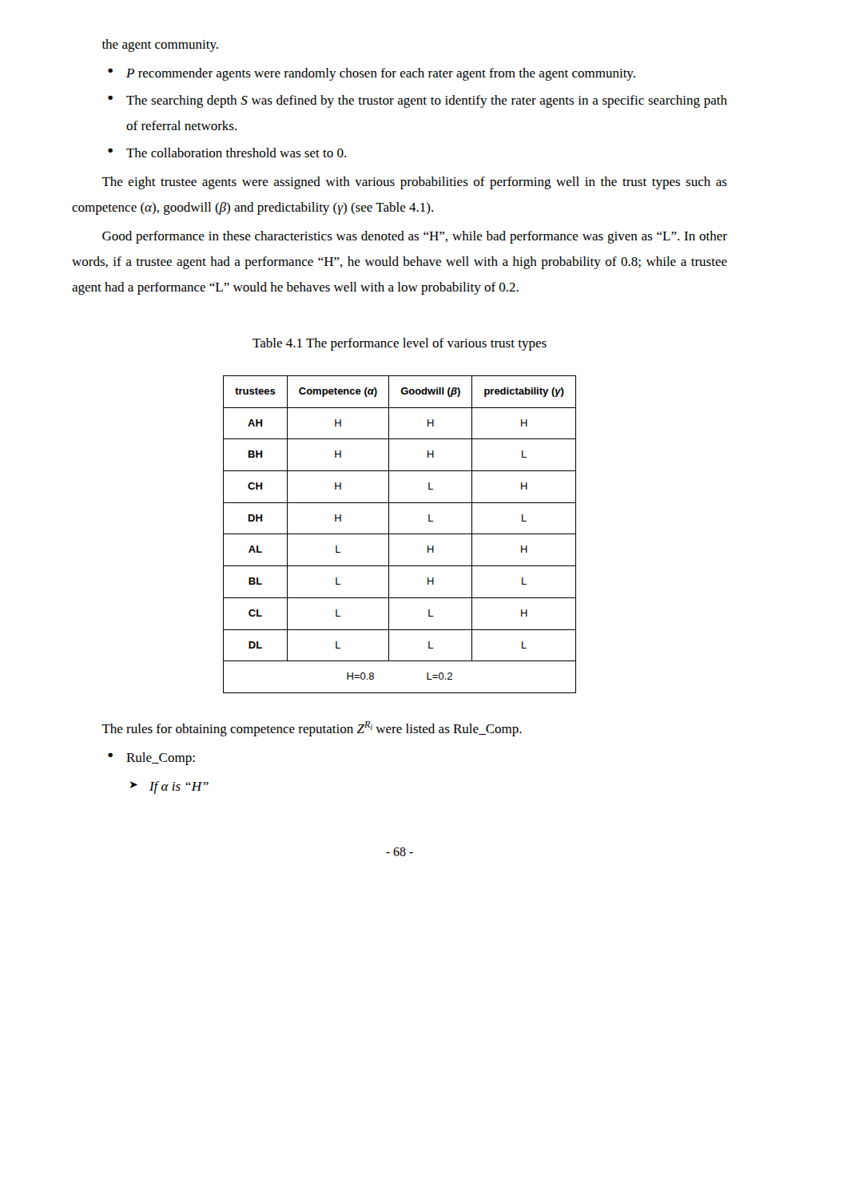the agent community.
P recommender agents were randomly chosen for each rater agent from the agent community.
The searching depth S was defined by the trustor agent to identify the rater agents in a specific searching path of referral networks.
The collaboration threshold was set to 0.
The eight trustee agents were assigned with various probabilities of performing well in the trust types such as competence (α), goodwill (β) and predictability (γ) (see Table 4.1).
Good performance in these characteristics was denoted as “H”, while bad performance was given as “L”. In other words, if a trustee agent had a performance “H”, he would behave well with a high probability of 0.8; while a trustee agent had a performance “L” would he behaves well with a low probability of 0.2.
Table 4.1 The performance level of various trust types
| trustees | Competence ( α ) | Goodwill ( β ) | predictability ( γ ) |
| --- | --- | --- | --- |
| AH | H | H | H |
| BH | H | H | L |
| CH | H | L | H |
| DH | H | L | L |
| AL | L | H | H |
| BL | L | H | L |
| CL | L | L | H |
| DL | L | L | L |
| H=0.8 L=0.2 |
The rules for obtaining competence reputation ZRi were listed as Rule_Comp.
Rule_Comp:
If α is “H”
- 68 -